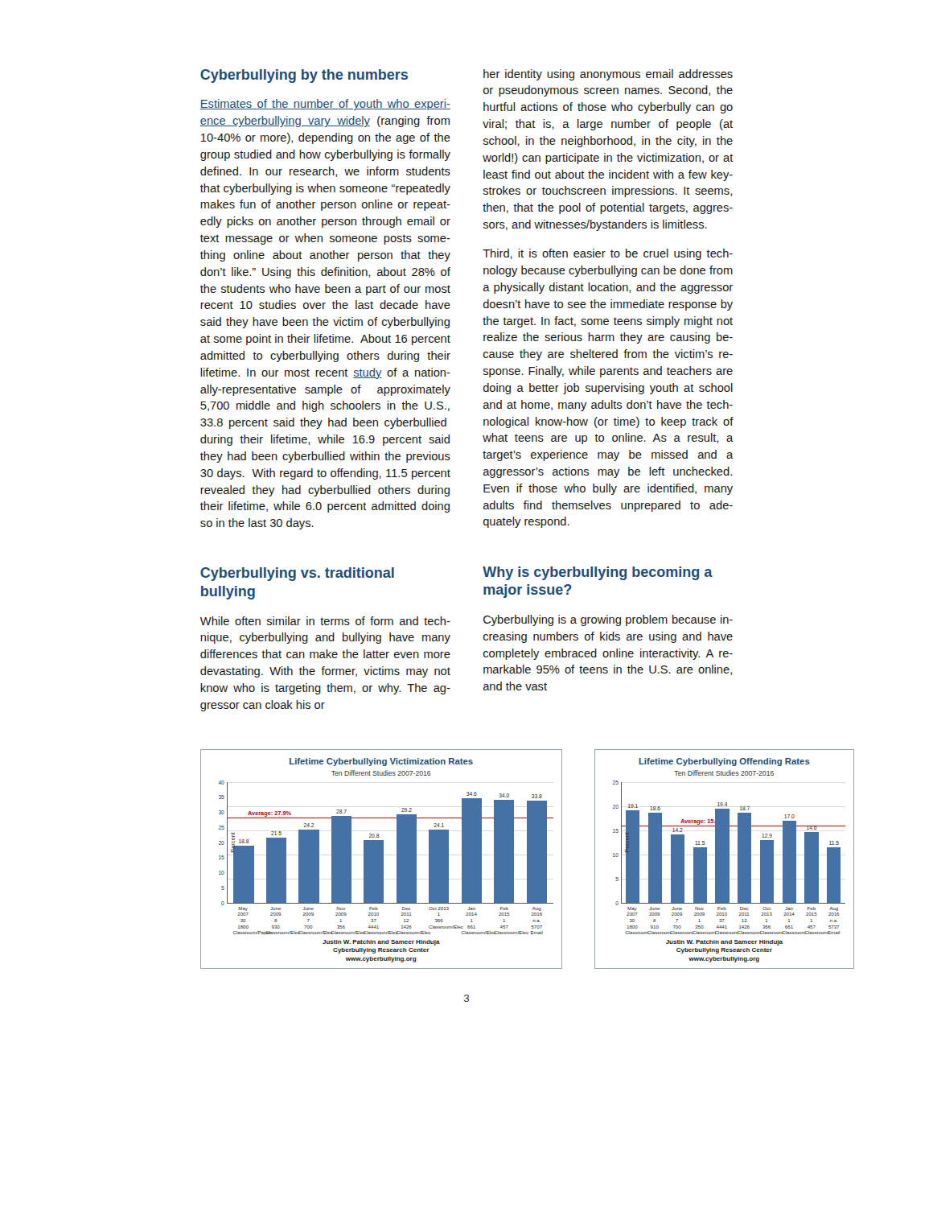Cyberbullying by the numbers
Estimates of the number of youth who experience cyberbullying vary widely (ranging from 10-40% or more), depending on the age of the group studied and how cyberbullying is formally defined. In our research, we inform students that cyberbullying is when someone “repeatedly makes fun of another person online or repeatedly picks on another person through email or text message or when someone posts something online about another person that they don’t like.” Using this definition, about 28% of the students who have been a part of our most recent 10 studies over the last decade have said they have been the victim of cyberbullying at some point in their lifetime. About 16 percent admitted to cyberbullying others during their lifetime. In our most recent study of a nationally-representative sample of approximately 5,700 middle and high schoolers in the U.S., 33.8 percent said they had been cyberbullied during their lifetime, while 16.9 percent said they had been cyberbullied within the previous 30 days. With regard to offending, 11.5 percent revealed they had cyberbullied others during their lifetime, while 6.0 percent admitted doing so in the last 30 days.
Cyberbullying vs. traditional bullying
While often similar in terms of form and technique, cyberbullying and bullying have many differences that can make the latter even more devastating. With the former, victims may not know who is targeting them, or why. The aggressor can cloak his or
her identity using anonymous email addresses or pseudonymous screen names. Second, the hurtful actions of those who cyberbully can go viral; that is, a large number of people (at school, in the neighborhood, in the city, in the world!) can participate in the victimization, or at least find out about the incident with a few keystrokes or touchscreen impressions. It seems, then, that the pool of potential targets, aggressors, and witnesses/bystanders is limitless.
Third, it is often easier to be cruel using technology because cyberbullying can be done from a physically distant location, and the aggressor doesn’t have to see the immediate response by the target. In fact, some teens simply might not realize the serious harm they are causing because they are sheltered from the victim’s response. Finally, while parents and teachers are doing a better job supervising youth at school and at home, many adults don’t have the technological know-how (or time) to keep track of what teens are up to online. As a result, a target’s experience may be missed and a aggressor’s actions may be left unchecked. Even if those who bully are identified, many adults find themselves unprepared to adequately respond.
Why is cyberbullying becoming a major issue?
Cyberbullying is a growing problem because increasing numbers of kids are using and have completely embraced online interactivity. A remarkable 95% of teens in the U.S. are online, and the vast
Lifetime Cyberbullying Victimization Rates
Ten Different Studies 2007-2016
40 35 30 25 20 15 10 5 0
Average: 27.9%
18.8
21.5
24.2
28.7
20.8
29.2
24.1
34.6
34.0
33.8
Percent
May 2007
30
1800
Classroom/Paper
June 2009
8
930
Classroom/Elec
June 2009
7
700
Classroom/Elec
Nov 2009
1
356
Classroom/Elec
Feb 2010
37
4441
Classroom/Elec
Dec 2011
12
1426
Classroom/Elec
Oct 2013
1
366
Classroom/Elec
Jan 2014
1
661
Classroom/Elec
Feb 2015
1
457
Classroom/Elec
Aug 2016
n.a.
5707
Email
Justin W. Patchin and Sameer Hinduja Cyberbullying Research Center www.cyberbullying.org
Lifetime Cyberbullying Offending Rates
Ten Different Studies 2007-2016
25 20 15 10 5 0
Average: 15.8%
19.1
18.6
14.2
11.5
19.4
18.7
12.9
17.0
14.6
11.5
Percent
May 2007
30
1800
Classroom
June 2009
8
910
Classroom
June 2009
7
700
Classroom
Nov 2009
1
350
Classroom
Feb 2010
37
4441
Classroom
Dec 2011
12
1426
Classroom
Oct 2013
1
366
Classroom
Jan 2014
1
661
Classroom
Feb 2015
1
457
Classroom
Aug 2016
n.a.
5737
Email
Justin W. Patchin and Sameer Hinduja Cyberbullying Research Center www.cyberbullying.org
3